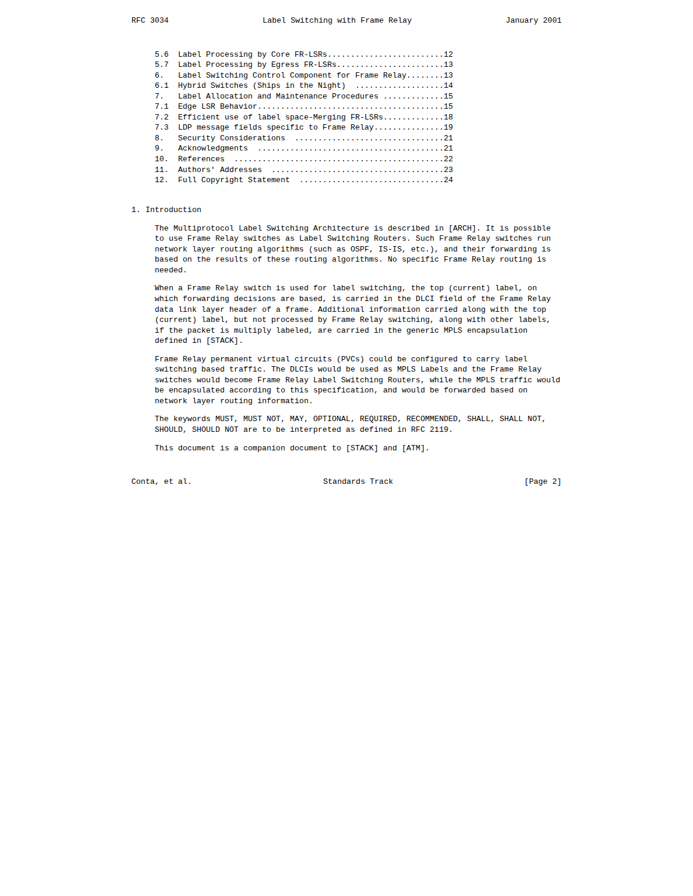RFC 3034 Label Switching with Frame Relay January 2001
5.6  Label Processing by Core FR-LSRs.........................12
5.7  Label Processing by Egress FR-LSRs.......................13
6.   Label Switching Control Component for Frame Relay........13
6.1  Hybrid Switches (Ships in the Night)  ...................14
7.   Label Allocation and Maintenance Procedures .............15
7.1  Edge LSR Behavior........................................15
7.2  Efficient use of label space-Merging FR-LSRs.............18
7.3  LDP message fields specific to Frame Relay...............19
8.   Security Considerations  ................................21
9.   Acknowledgments  ........................................21
10.  References  .............................................22
11.  Authors' Addresses  .....................................23
12.  Full Copyright Statement  ...............................24
1. Introduction
The Multiprotocol Label Switching Architecture is described in [ARCH]. It is possible to use Frame Relay switches as Label Switching Routers. Such Frame Relay switches run network layer routing algorithms (such as OSPF, IS-IS, etc.), and their forwarding is based on the results of these routing algorithms. No specific Frame Relay routing is needed.
When a Frame Relay switch is used for label switching, the top (current) label, on which forwarding decisions are based, is carried in the DLCI field of the Frame Relay data link layer header of a frame. Additional information carried along with the top (current) label, but not processed by Frame Relay switching, along with other labels, if the packet is multiply labeled, are carried in the generic MPLS encapsulation defined in [STACK].
Frame Relay permanent virtual circuits (PVCs) could be configured to carry label switching based traffic. The DLCIs would be used as MPLS Labels and the Frame Relay switches would become Frame Relay Label Switching Routers, while the MPLS traffic would be encapsulated according to this specification, and would be forwarded based on network layer routing information.
The keywords MUST, MUST NOT, MAY, OPTIONAL, REQUIRED, RECOMMENDED, SHALL, SHALL NOT, SHOULD, SHOULD NOT are to be interpreted as defined in RFC 2119.
This document is a companion document to [STACK] and [ATM].
Conta, et al. Standards Track [Page 2]